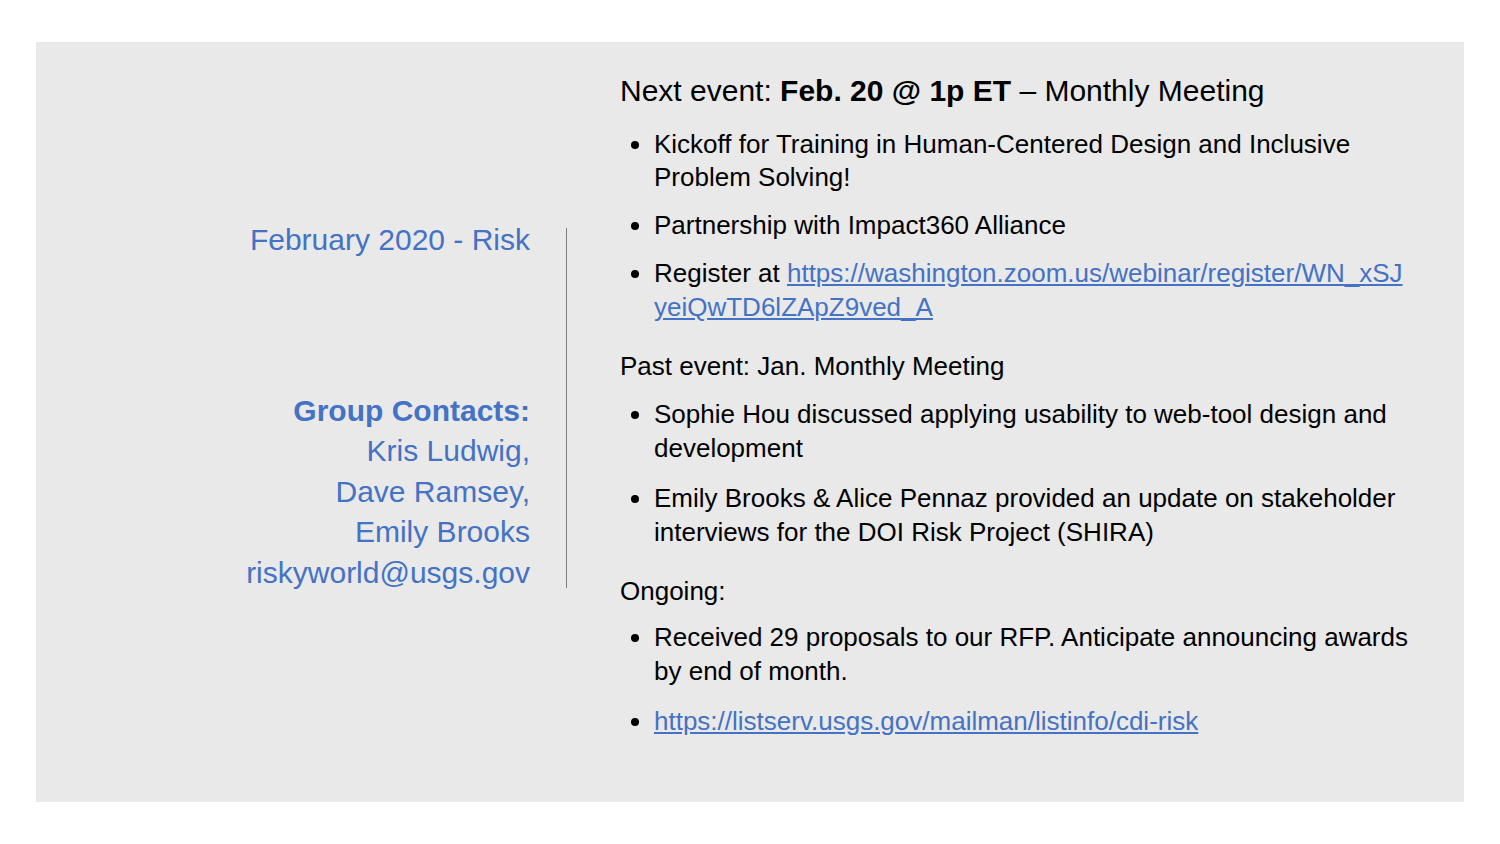February 2020 - Risk
Group Contacts:
Kris Ludwig,
Dave Ramsey,
Emily Brooks
riskyworld@usgs.gov
Next event: Feb. 20 @ 1p ET – Monthly Meeting
Kickoff for Training in Human-Centered Design and Inclusive Problem Solving!
Partnership with Impact360 Alliance
Register at https://washington.zoom.us/webinar/register/WN_xSJyeiQwTD6lZApZ9ved_A
Past event: Jan. Monthly Meeting
Sophie Hou discussed applying usability to web-tool design and development
Emily Brooks & Alice Pennaz provided an update on stakeholder interviews for the DOI Risk Project (SHIRA)
Ongoing:
Received 29 proposals to our RFP. Anticipate announcing awards by end of month.
https://listserv.usgs.gov/mailman/listinfo/cdi-risk